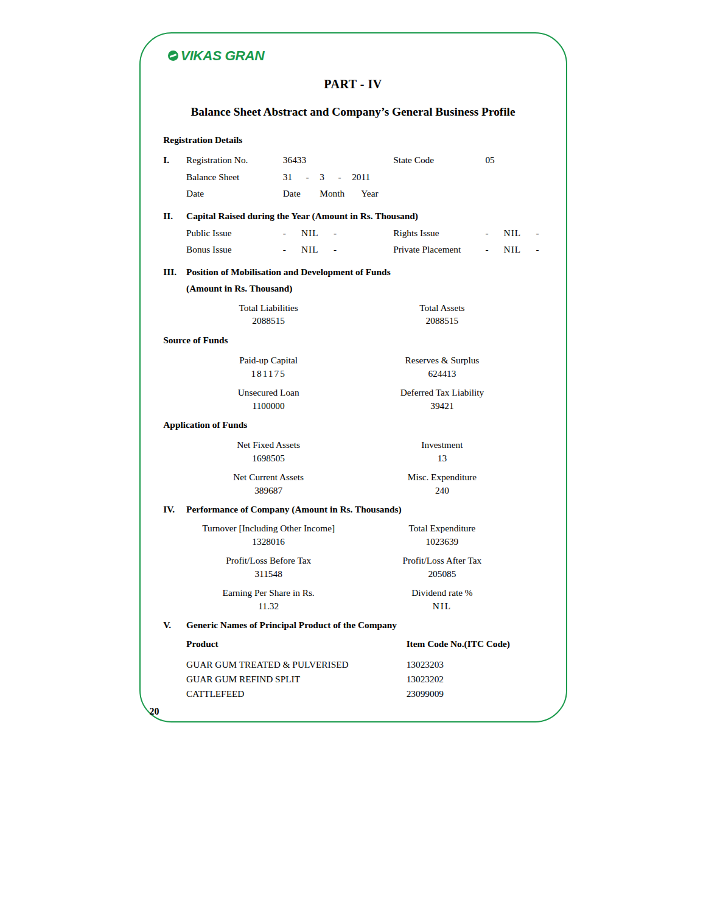VIKAS GRAN
PART - IV
Balance Sheet Abstract and Company’s General Business Profile
Registration Details
| I. | Registration No. | 36433 | State Code | 05 |
| | Balance Sheet | 31 - 3 - 2011 | | |
| | Date | Date Month Year | | |
| II. | Capital Raised during the Year (Amount in Rs. Thousand) |
| | Public Issue | - NIL - | Rights Issue | - NIL - |
| | Bonus Issue | - NIL - | Private Placement | - NIL - |
| III. | Position of Mobilisation and Development of Funds |
| | (Amount in Rs. Thousand) |
Total Liabilities
Total Assets
2088515
2088515
Source of Funds
Paid-up Capital
Reserves & Surplus
181175
624413
Unsecured Loan
Deferred Tax Liability
1100000
39421
Application of Funds
Net Fixed Assets
Investment
1698505
13
Net Current Assets
Misc. Expenditure
389687
240
| IV. | Performance of Company (Amount in Rs. Thousands) |
Turnover [Including Other Income]
Total Expenditure
1328016
1023639
Profit/Loss Before Tax
Profit/Loss After Tax
311548
205085
Earning Per Share in Rs.
Dividend rate %
11.32
NIL
| V. | Generic Names of Principal Product of the Company |
| | Product | Item Code No.(ITC Code) |
| | GUAR GUM TREATED & PULVERISED | 13023203 |
| | GUAR GUM REFIND SPLIT | 13023202 |
| | CATTLEFEED | 23099009 |
20